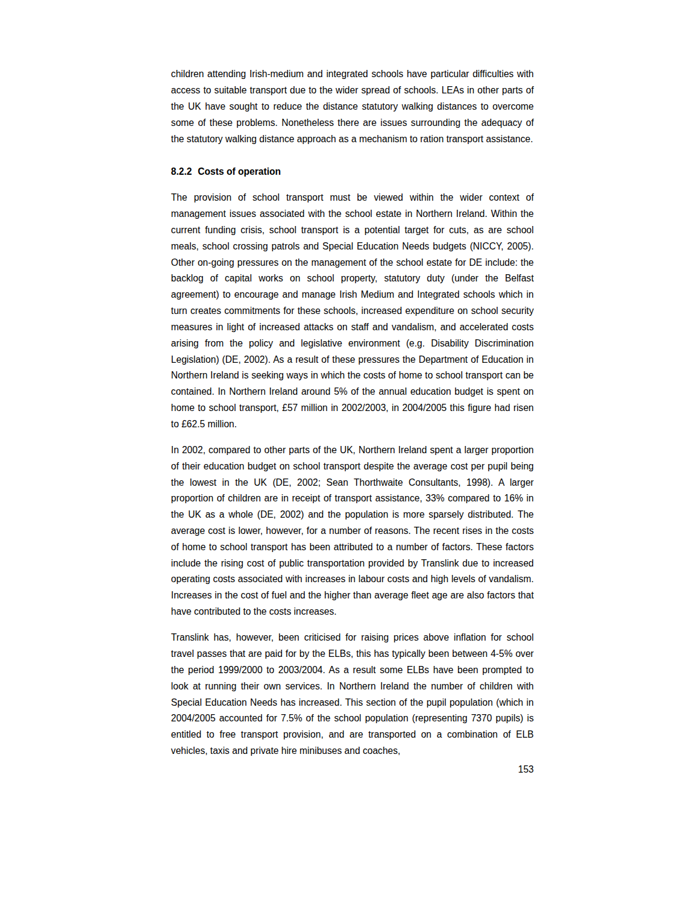children attending Irish-medium and integrated schools have particular difficulties with access to suitable transport due to the wider spread of schools. LEAs in other parts of the UK have sought to reduce the distance statutory walking distances to overcome some of these problems. Nonetheless there are issues surrounding the adequacy of the statutory walking distance approach as a mechanism to ration transport assistance.
8.2.2 Costs of operation
The provision of school transport must be viewed within the wider context of management issues associated with the school estate in Northern Ireland. Within the current funding crisis, school transport is a potential target for cuts, as are school meals, school crossing patrols and Special Education Needs budgets (NICCY, 2005). Other on-going pressures on the management of the school estate for DE include: the backlog of capital works on school property, statutory duty (under the Belfast agreement) to encourage and manage Irish Medium and Integrated schools which in turn creates commitments for these schools, increased expenditure on school security measures in light of increased attacks on staff and vandalism, and accelerated costs arising from the policy and legislative environment (e.g. Disability Discrimination Legislation) (DE, 2002). As a result of these pressures the Department of Education in Northern Ireland is seeking ways in which the costs of home to school transport can be contained. In Northern Ireland around 5% of the annual education budget is spent on home to school transport, £57 million in 2002/2003, in 2004/2005 this figure had risen to £62.5 million.
In 2002, compared to other parts of the UK, Northern Ireland spent a larger proportion of their education budget on school transport despite the average cost per pupil being the lowest in the UK (DE, 2002; Sean Thorthwaite Consultants, 1998). A larger proportion of children are in receipt of transport assistance, 33% compared to 16% in the UK as a whole (DE, 2002) and the population is more sparsely distributed. The average cost is lower, however, for a number of reasons. The recent rises in the costs of home to school transport has been attributed to a number of factors. These factors include the rising cost of public transportation provided by Translink due to increased operating costs associated with increases in labour costs and high levels of vandalism. Increases in the cost of fuel and the higher than average fleet age are also factors that have contributed to the costs increases.
Translink has, however, been criticised for raising prices above inflation for school travel passes that are paid for by the ELBs, this has typically been between 4-5% over the period 1999/2000 to 2003/2004. As a result some ELBs have been prompted to look at running their own services. In Northern Ireland the number of children with Special Education Needs has increased. This section of the pupil population (which in 2004/2005 accounted for 7.5% of the school population (representing 7370 pupils) is entitled to free transport provision, and are transported on a combination of ELB vehicles, taxis and private hire minibuses and coaches,
153